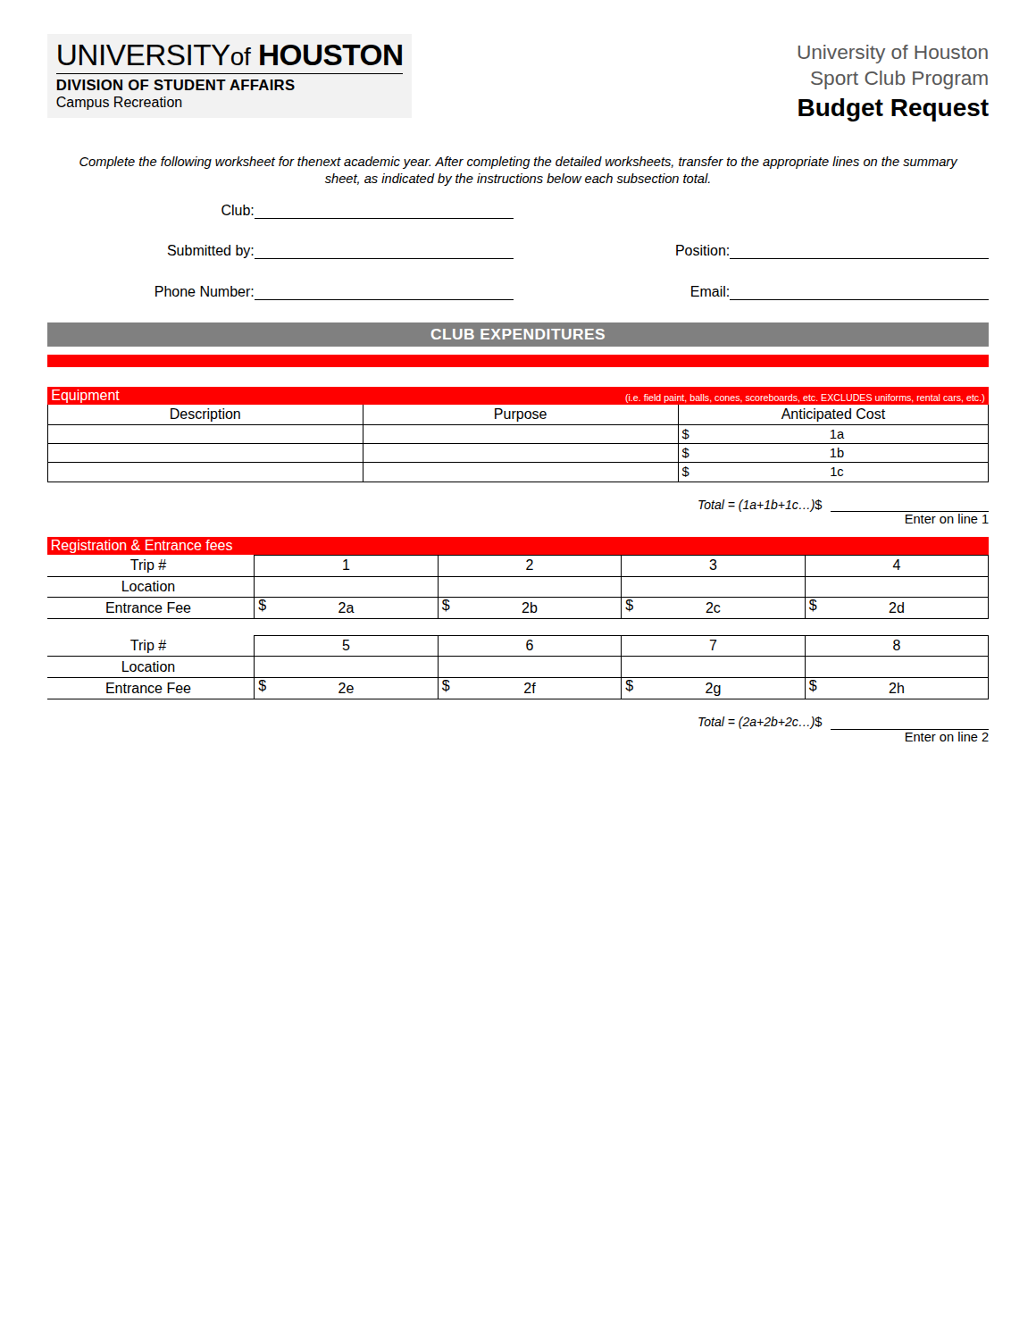UNIVERSITY of HOUSTON
DIVISION OF STUDENT AFFAIRS
Campus Recreation
University of Houston
Sport Club Program
Budget Request
Complete the following worksheet for thenext academic year. After completing the detailed worksheets, transfer to the appropriate lines on the summary sheet, as indicated by the instructions below each subsection total.
| Club: | | | | |
| Submitted by: | | | Position: | |
| Phone Number: | | | Email: | |
CLUB EXPENDITURES
| Equipment | (i.e. field paint, balls, cones, scoreboards, etc. EXCLUDES uniforms, rental cars, etc.) |
| Description | Purpose | Anticipated Cost |
| | | $ 1a |
| | | $ 1b |
| | | $ 1c |
| | Total = (1a+1b+1c…) | $ | |
| Enter on line 1 |
| Registration & Entrance fees |
| Trip # | 1 | 2 | 3 | 4 |
| Location | | | | |
| Entrance Fee | $ 2a | $ 2b | $ 2c | $ 2d |
| Trip # | 5 | 6 | 7 | 8 |
| Location | | | | |
| Entrance Fee | $ 2e | $ 2f | $ 2g | $ 2h |
| | Total = (2a+2b+2c…) | $ | |
| Enter on line 2 |